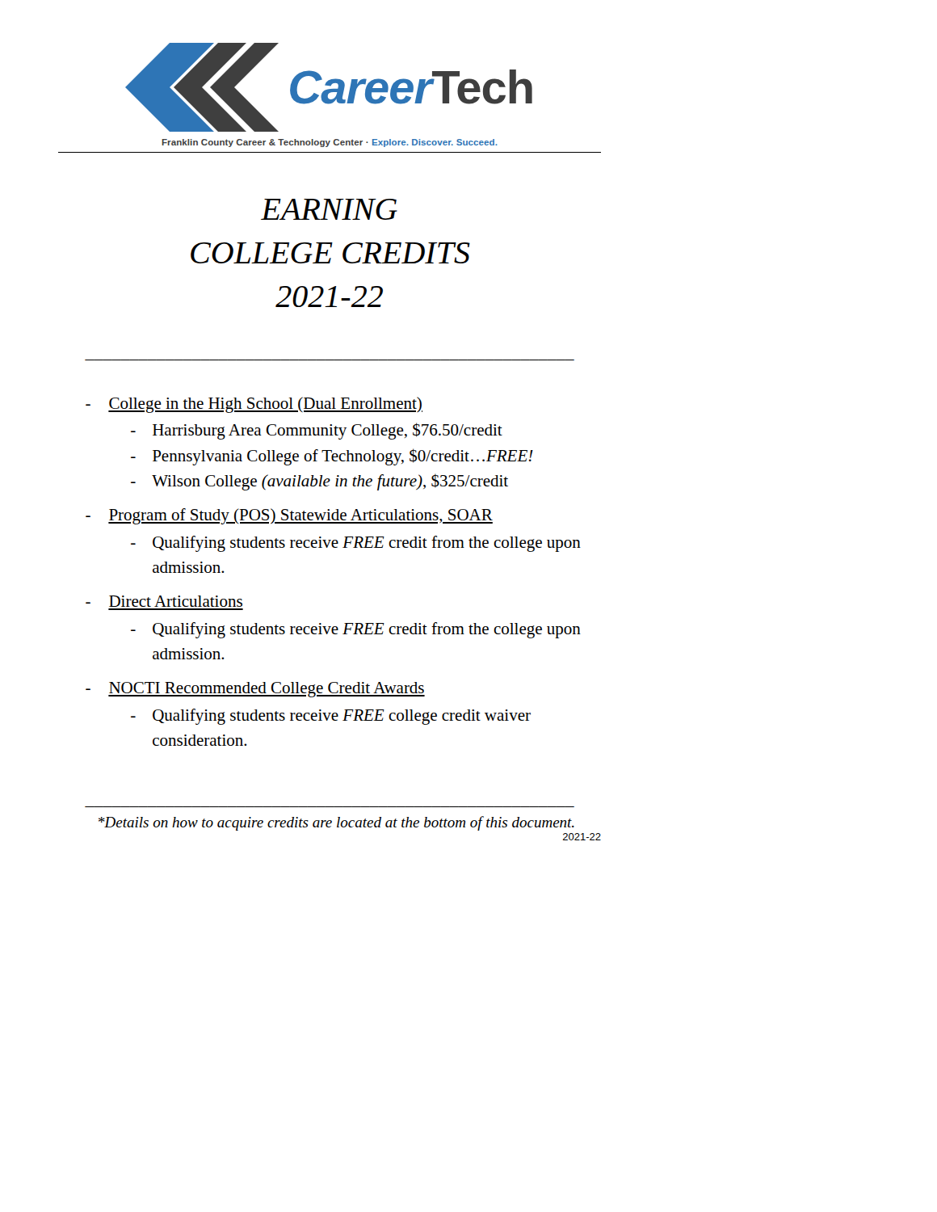Career Tech
Franklin County Career & Technology Center · Explore. Discover. Succeed.
EARNING
COLLEGE CREDITS
2021-22
_______________________________________________________
College in the High School (Dual Enrollment)
Harrisburg Area Community College, $76.50/credit
Pennsylvania College of Technology, $0/credit…FREE!
Wilson College (available in the future), $325/credit
Program of Study (POS) Statewide Articulations, SOAR
Qualifying students receive FREE credit from the college upon admission.
Direct Articulations
Qualifying students receive FREE credit from the college upon admission.
NOCTI Recommended College Credit Awards
Qualifying students receive FREE college credit waiver consideration.
_______________________________________________________
*Details on how to acquire credits are located at the bottom of this document.
2021-22